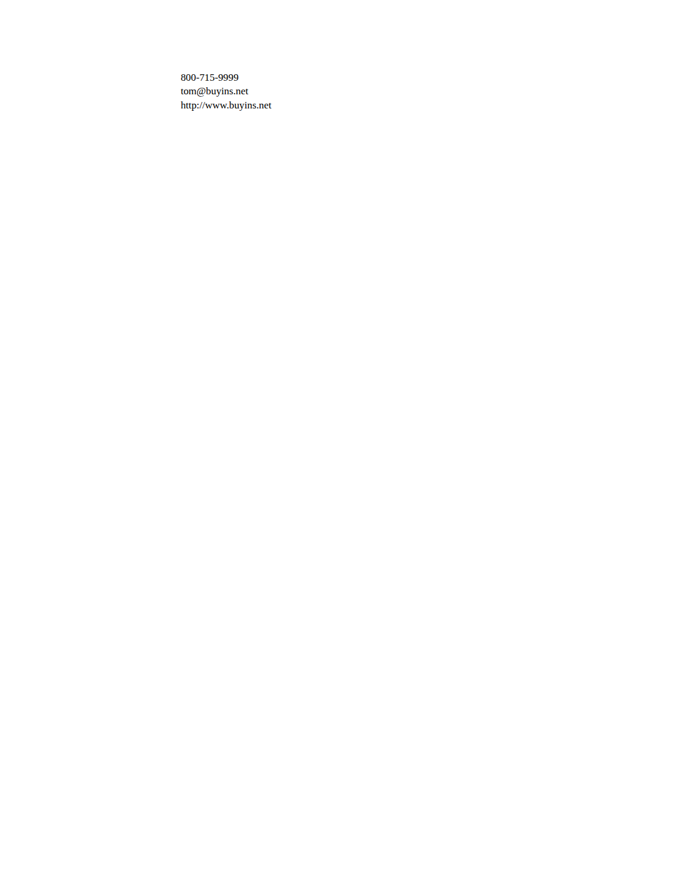800-715-9999
tom@buyins.net
http://www.buyins.net